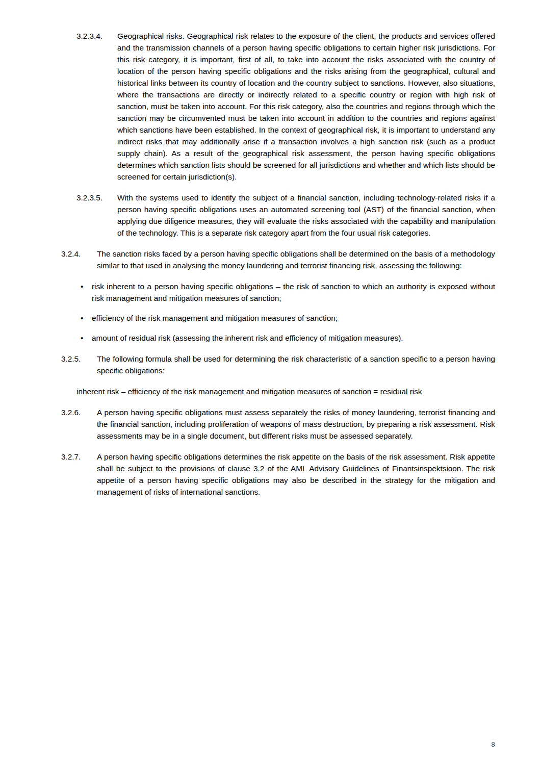3.2.3.4.
Geographical risks. Geographical risk relates to the exposure of the client, the products and services offered and the transmission channels of a person having specific obligations to certain higher risk jurisdictions. For this risk category, it is important, first of all, to take into account the risks associated with the country of location of the person having specific obligations and the risks arising from the geographical, cultural and historical links between its country of location and the country subject to sanctions. However, also situations, where the transactions are directly or indirectly related to a specific country or region with high risk of sanction, must be taken into account. For this risk category, also the countries and regions through which the sanction may be circumvented must be taken into account in addition to the countries and regions against which sanctions have been established. In the context of geographical risk, it is important to understand any indirect risks that may additionally arise if a transaction involves a high sanction risk (such as a product supply chain). As a result of the geographical risk assessment, the person having specific obligations determines which sanction lists should be screened for all jurisdictions and whether and which lists should be screened for certain jurisdiction(s).
3.2.3.5.
With the systems used to identify the subject of a financial sanction, including technology-related risks if a person having specific obligations uses an automated screening tool (AST) of the financial sanction, when applying due diligence measures, they will evaluate the risks associated with the capability and manipulation of the technology. This is a separate risk category apart from the four usual risk categories.
3.2.4.
The sanction risks faced by a person having specific obligations shall be determined on the basis of a methodology similar to that used in analysing the money laundering and terrorist financing risk, assessing the following:
risk inherent to a person having specific obligations – the risk of sanction to which an authority is exposed without risk management and mitigation measures of sanction;
efficiency of the risk management and mitigation measures of sanction;
amount of residual risk (assessing the inherent risk and efficiency of mitigation measures).
3.2.5.
The following formula shall be used for determining the risk characteristic of a sanction specific to a person having specific obligations:
inherent risk – efficiency of the risk management and mitigation measures of sanction = residual risk
3.2.6.
A person having specific obligations must assess separately the risks of money laundering, terrorist financing and the financial sanction, including proliferation of weapons of mass destruction, by preparing a risk assessment. Risk assessments may be in a single document, but different risks must be assessed separately.
3.2.7.
A person having specific obligations determines the risk appetite on the basis of the risk assessment. Risk appetite shall be subject to the provisions of clause 3.2 of the AML Advisory Guidelines of Finantsinspektsioon. The risk appetite of a person having specific obligations may also be described in the strategy for the mitigation and management of risks of international sanctions.
8